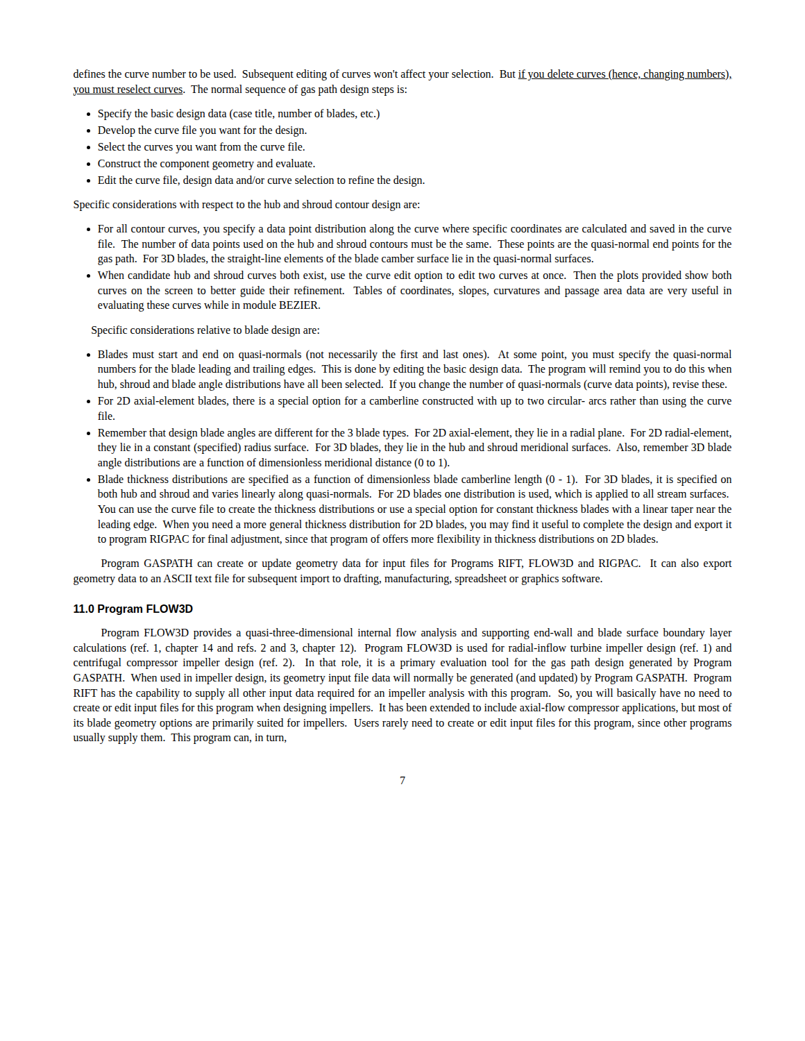defines the curve number to be used. Subsequent editing of curves won't affect your selection. But if you delete curves (hence, changing numbers), you must reselect curves. The normal sequence of gas path design steps is:
Specify the basic design data (case title, number of blades, etc.)
Develop the curve file you want for the design.
Select the curves you want from the curve file.
Construct the component geometry and evaluate.
Edit the curve file, design data and/or curve selection to refine the design.
Specific considerations with respect to the hub and shroud contour design are:
For all contour curves, you specify a data point distribution along the curve where specific coordinates are calculated and saved in the curve file. The number of data points used on the hub and shroud contours must be the same. These points are the quasi-normal end points for the gas path. For 3D blades, the straight-line elements of the blade camber surface lie in the quasi-normal surfaces.
When candidate hub and shroud curves both exist, use the curve edit option to edit two curves at once. Then the plots provided show both curves on the screen to better guide their refinement. Tables of coordinates, slopes, curvatures and passage area data are very useful in evaluating these curves while in module BEZIER.
Specific considerations relative to blade design are:
Blades must start and end on quasi-normals (not necessarily the first and last ones). At some point, you must specify the quasi-normal numbers for the blade leading and trailing edges. This is done by editing the basic design data. The program will remind you to do this when hub, shroud and blade angle distributions have all been selected. If you change the number of quasi-normals (curve data points), revise these.
For 2D axial-element blades, there is a special option for a camberline constructed with up to two circular- arcs rather than using the curve file.
Remember that design blade angles are different for the 3 blade types. For 2D axial-element, they lie in a radial plane. For 2D radial-element, they lie in a constant (specified) radius surface. For 3D blades, they lie in the hub and shroud meridional surfaces. Also, remember 3D blade angle distributions are a function of dimensionless meridional distance (0 to 1).
Blade thickness distributions are specified as a function of dimensionless blade camberline length (0 - 1). For 3D blades, it is specified on both hub and shroud and varies linearly along quasi-normals. For 2D blades one distribution is used, which is applied to all stream surfaces. You can use the curve file to create the thickness distributions or use a special option for constant thickness blades with a linear taper near the leading edge. When you need a more general thickness distribution for 2D blades, you may find it useful to complete the design and export it to program RIGPAC for final adjustment, since that program of offers more flexibility in thickness distributions on 2D blades.
Program GASPATH can create or update geometry data for input files for Programs RIFT, FLOW3D and RIGPAC. It can also export geometry data to an ASCII text file for subsequent import to drafting, manufacturing, spreadsheet or graphics software.
11.0 Program FLOW3D
Program FLOW3D provides a quasi-three-dimensional internal flow analysis and supporting end-wall and blade surface boundary layer calculations (ref. 1, chapter 14 and refs. 2 and 3, chapter 12). Program FLOW3D is used for radial-inflow turbine impeller design (ref. 1) and centrifugal compressor impeller design (ref. 2). In that role, it is a primary evaluation tool for the gas path design generated by Program GASPATH. When used in impeller design, its geometry input file data will normally be generated (and updated) by Program GASPATH. Program RIFT has the capability to supply all other input data required for an impeller analysis with this program. So, you will basically have no need to create or edit input files for this program when designing impellers. It has been extended to include axial-flow compressor applications, but most of its blade geometry options are primarily suited for impellers. Users rarely need to create or edit input files for this program, since other programs usually supply them. This program can, in turn,
7